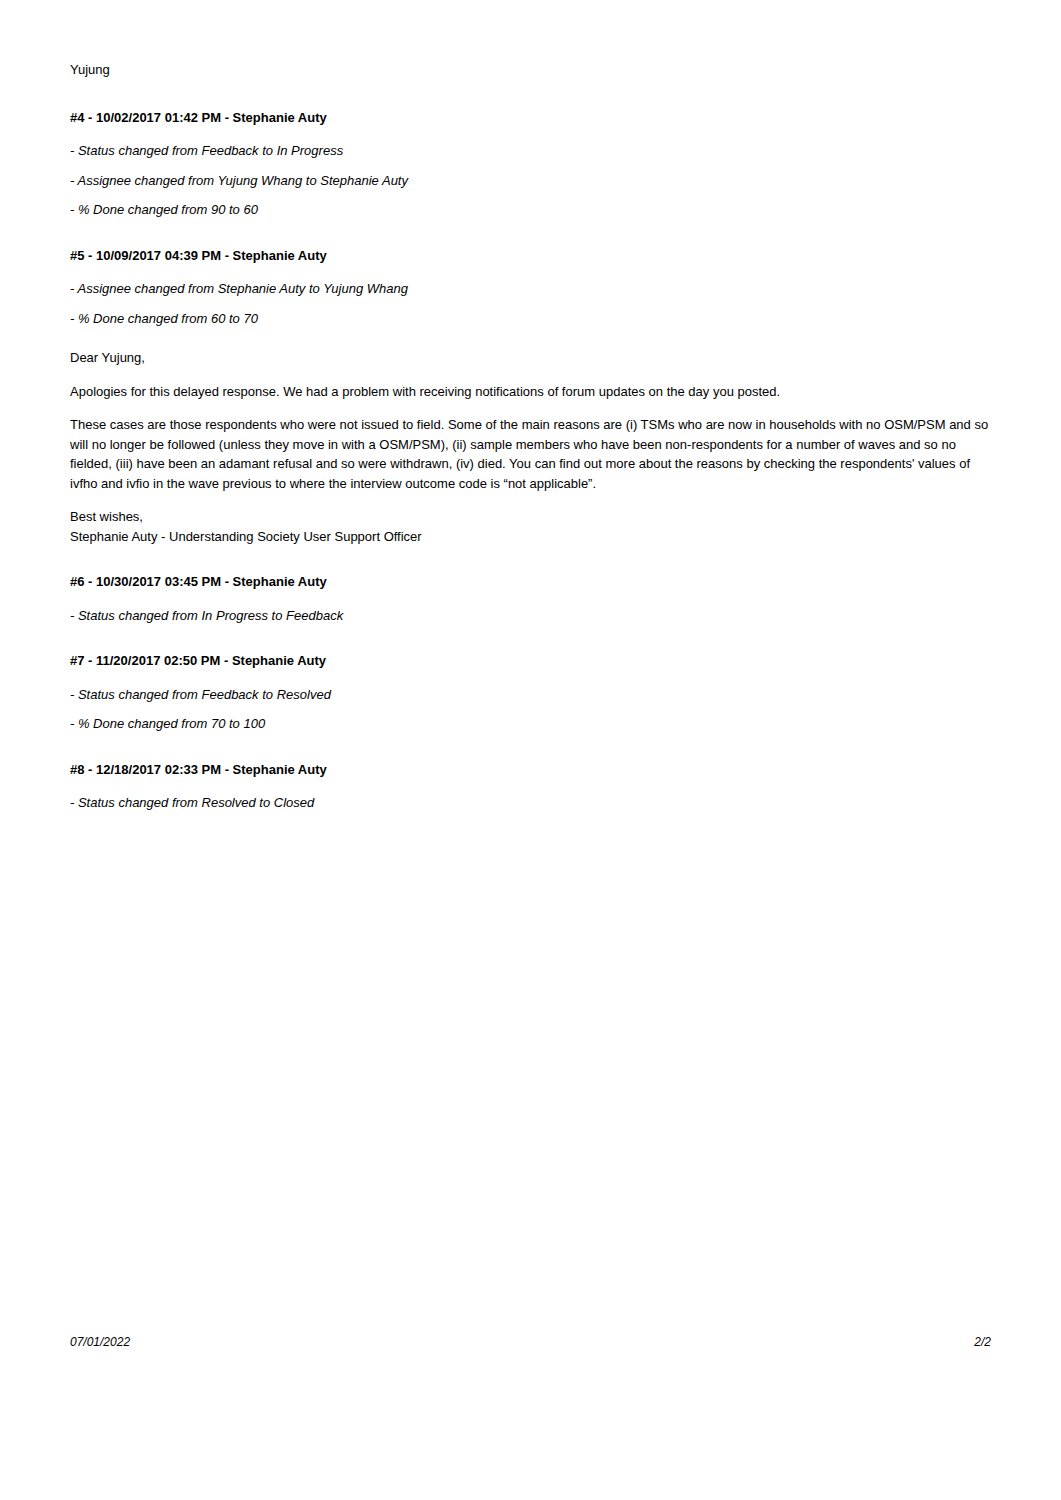Yujung
#4 - 10/02/2017 01:42 PM - Stephanie Auty
- Status changed from Feedback to In Progress
- Assignee changed from Yujung Whang to Stephanie Auty
- % Done changed from 90 to 60
#5 - 10/09/2017 04:39 PM - Stephanie Auty
- Assignee changed from Stephanie Auty to Yujung Whang
- % Done changed from 60 to 70
Dear Yujung,
Apologies for this delayed response. We had a problem with receiving notifications of forum updates on the day you posted.
These cases are those respondents who were not issued to field. Some of the main reasons are (i) TSMs who are now in households with no OSM/PSM and so will no longer be followed (unless they move in with a OSM/PSM), (ii) sample members who have been non-respondents for a number of waves and so no fielded, (iii) have been an adamant refusal and so were withdrawn, (iv) died. You can find out more about the reasons by checking the respondents' values of ivfho and ivfio in the wave previous to where the interview outcome code is “not applicable”.
Best wishes,
Stephanie Auty - Understanding Society User Support Officer
#6 - 10/30/2017 03:45 PM - Stephanie Auty
- Status changed from In Progress to Feedback
#7 - 11/20/2017 02:50 PM - Stephanie Auty
- Status changed from Feedback to Resolved
- % Done changed from 70 to 100
#8 - 12/18/2017 02:33 PM - Stephanie Auty
- Status changed from Resolved to Closed
07/01/2022 2/2